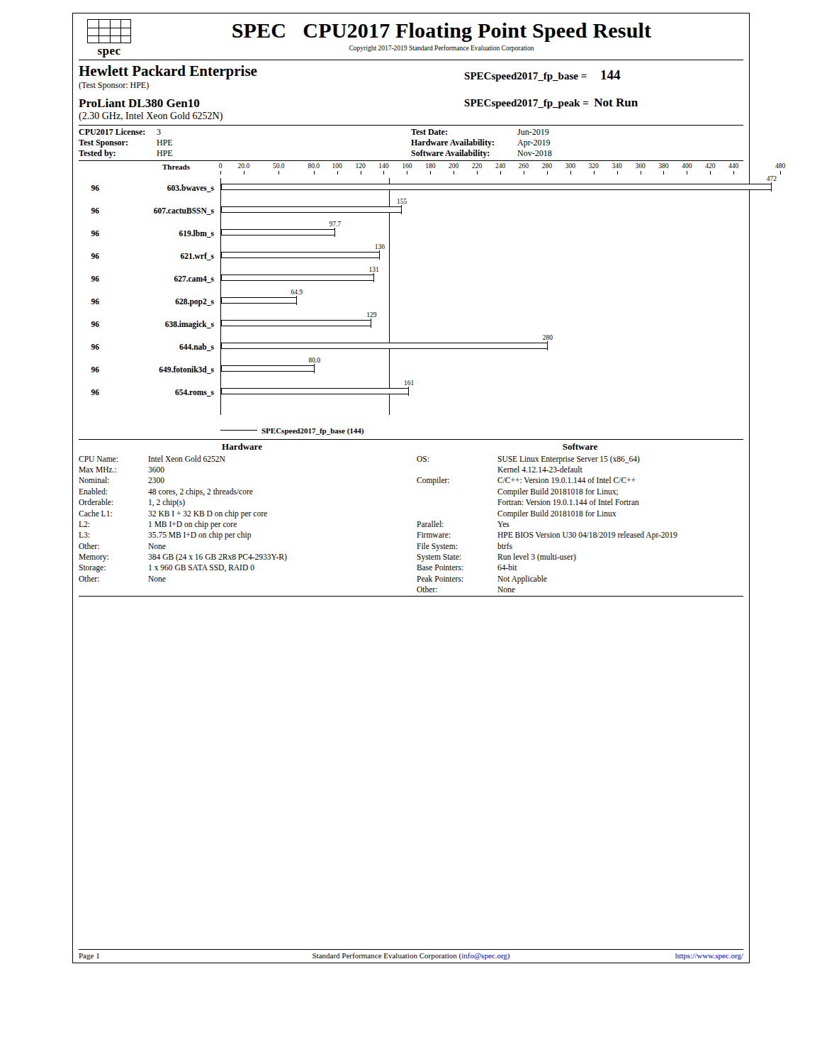spec
SPEC CPU2017 Floating Point Speed Result
Copyright 2017-2019 Standard Performance Evaluation Corporation
Hewlett Packard Enterprise
(Test Sponsor: HPE)
ProLiant DL380 Gen10
(2.30 GHz, Intel Xeon Gold 6252N)
SPECspeed2017_fp_base = 144
SPECspeed2017_fp_peak = Not Run
CPU2017 License:
3
Test Sponsor:
HPE
Tested by:
HPE
Test Date:
Jun-2019
Hardware Availability:
Apr-2019
Software Availability:
Nov-2018
Threads
0
20.0
50.0
80.0
100
120
140
160
180
200
220
240
260
280
300
320
340
360
380
400
420
440
480
603.bwaves_s
96
472
607.cactuBSSN_s
96
155
619.lbm_s
96
97.7
621.wrf_s
96
136
627.cam4_s
96
131
628.pop2_s
96
64.9
638.imagick_s
96
129
644.nab_s
96
280
649.fotonik3d_s
96
80.0
654.roms_s
96
161
SPECspeed2017_fp_base (144)
Hardware
| CPU Name: | Intel Xeon Gold 6252N |
| Max MHz.: | 3600 |
| Nominal: | 2300 |
| Enabled: | 48 cores, 2 chips, 2 threads/core |
| Orderable: | 1, 2 chip(s) |
| Cache L1: | 32 KB I + 32 KB D on chip per core |
| L2: | 1 MB I+D on chip per core |
| L3: | 35.75 MB I+D on chip per chip |
| Other: | None |
| Memory: | 384 GB (24 x 16 GB 2Rx8 PC4-2933Y-R) |
| Storage: | 1 x 960 GB SATA SSD, RAID 0 |
| Other: | None |
Software
| OS: | SUSE Linux Enterprise Server 15 (x86_64) |
| | Kernel 4.12.14-23-default |
| Compiler: | C/C++: Version 19.0.1.144 of Intel C/C++ |
| | Compiler Build 20181018 for Linux; |
| | Fortran: Version 19.0.1.144 of Intel Fortran |
| | Compiler Build 20181018 for Linux |
| Parallel: | Yes |
| Firmware: | HPE BIOS Version U30 04/18/2019 released Apr-2019 |
| File System: | btrfs |
| System State: | Run level 3 (multi-user) |
| Base Pointers: | 64-bit |
| Peak Pointers: | Not Applicable |
| Other: | None |
Page 1
Standard Performance Evaluation Corporation (info@spec.org)
https://www.spec.org/